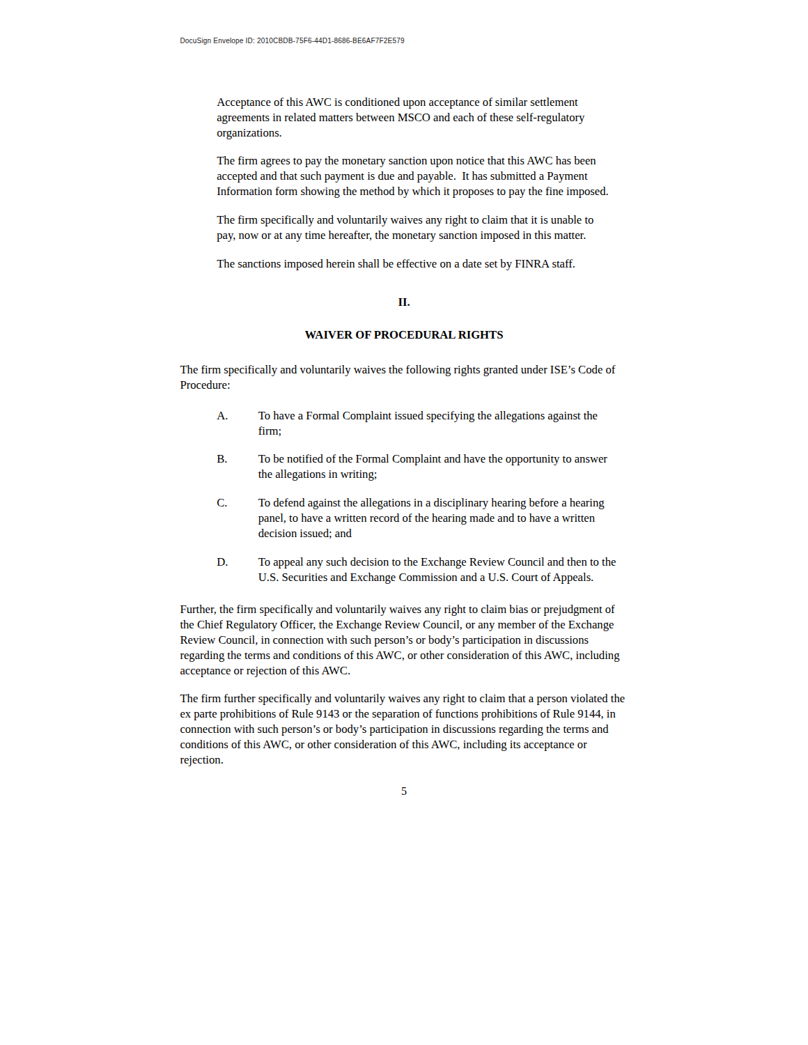DocuSign Envelope ID: 2010CBDB-75F6-44D1-8686-BE6AF7F2E579
Acceptance of this AWC is conditioned upon acceptance of similar settlement agreements in related matters between MSCO and each of these self-regulatory organizations.
The firm agrees to pay the monetary sanction upon notice that this AWC has been accepted and that such payment is due and payable. It has submitted a Payment Information form showing the method by which it proposes to pay the fine imposed.
The firm specifically and voluntarily waives any right to claim that it is unable to pay, now or at any time hereafter, the monetary sanction imposed in this matter.
The sanctions imposed herein shall be effective on a date set by FINRA staff.
II.
WAIVER OF PROCEDURAL RIGHTS
The firm specifically and voluntarily waives the following rights granted under ISE’s Code of Procedure:
A. To have a Formal Complaint issued specifying the allegations against the firm;
B. To be notified of the Formal Complaint and have the opportunity to answer the allegations in writing;
C. To defend against the allegations in a disciplinary hearing before a hearing panel, to have a written record of the hearing made and to have a written decision issued; and
D. To appeal any such decision to the Exchange Review Council and then to the U.S. Securities and Exchange Commission and a U.S. Court of Appeals.
Further, the firm specifically and voluntarily waives any right to claim bias or prejudgment of the Chief Regulatory Officer, the Exchange Review Council, or any member of the Exchange Review Council, in connection with such person’s or body’s participation in discussions regarding the terms and conditions of this AWC, or other consideration of this AWC, including acceptance or rejection of this AWC.
The firm further specifically and voluntarily waives any right to claim that a person violated the ex parte prohibitions of Rule 9143 or the separation of functions prohibitions of Rule 9144, in connection with such person’s or body’s participation in discussions regarding the terms and conditions of this AWC, or other consideration of this AWC, including its acceptance or rejection.
5